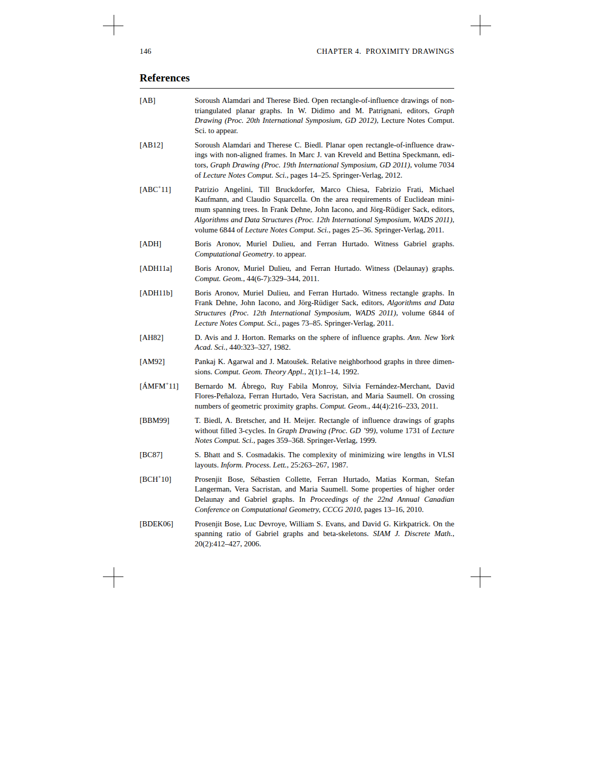146 Chapter 4. Proximity Drawings
References
[AB]
Soroush Alamdari and Therese Bied. Open rectangle-of-influence drawings of non-triangulated planar graphs. In W. Didimo and M. Patrignani, editors, Graph Drawing (Proc. 20th International Symposium, GD 2012), Lecture Notes Comput. Sci. to appear.
[AB12]
Soroush Alamdari and Therese C. Biedl. Planar open rectangle-of-influence drawings with non-aligned frames. In Marc J. van Kreveld and Bettina Speckmann, editors, Graph Drawing (Proc. 19th International Symposium, GD 2011), volume 7034 of Lecture Notes Comput. Sci., pages 14–25. Springer-Verlag, 2012.
[ABC+11]
Patrizio Angelini, Till Bruckdorfer, Marco Chiesa, Fabrizio Frati, Michael Kaufmann, and Claudio Squarcella. On the area requirements of Euclidean minimum spanning trees. In Frank Dehne, John Iacono, and Jörg-Rüdiger Sack, editors, Algorithms and Data Structures (Proc. 12th International Symposium, WADS 2011), volume 6844 of Lecture Notes Comput. Sci., pages 25–36. Springer-Verlag, 2011.
[ADH]
Boris Aronov, Muriel Dulieu, and Ferran Hurtado. Witness Gabriel graphs. Computational Geometry. to appear.
[ADH11a]
Boris Aronov, Muriel Dulieu, and Ferran Hurtado. Witness (Delaunay) graphs. Comput. Geom., 44(6-7):329–344, 2011.
[ADH11b]
Boris Aronov, Muriel Dulieu, and Ferran Hurtado. Witness rectangle graphs. In Frank Dehne, John Iacono, and Jörg-Rüdiger Sack, editors, Algorithms and Data Structures (Proc. 12th International Symposium, WADS 2011), volume 6844 of Lecture Notes Comput. Sci., pages 73–85. Springer-Verlag, 2011.
[AH82]
D. Avis and J. Horton. Remarks on the sphere of influence graphs. Ann. New York Acad. Sci., 440:323–327, 1982.
[AM92]
Pankaj K. Agarwal and J. Matoušek. Relative neighborhood graphs in three dimensions. Comput. Geom. Theory Appl., 2(1):1–14, 1992.
[ÁMFM+11]
Bernardo M. Ábrego, Ruy Fabila Monroy, Silvia Fernández-Merchant, David Flores-Peñaloza, Ferran Hurtado, Vera Sacristan, and Maria Saumell. On crossing numbers of geometric proximity graphs. Comput. Geom., 44(4):216–233, 2011.
[BBM99]
T. Biedl, A. Bretscher, and H. Meijer. Rectangle of influence drawings of graphs without filled 3-cycles. In Graph Drawing (Proc. GD ’99), volume 1731 of Lecture Notes Comput. Sci., pages 359–368. Springer-Verlag, 1999.
[BC87]
S. Bhatt and S. Cosmadakis. The complexity of minimizing wire lengths in VLSI layouts. Inform. Process. Lett., 25:263–267, 1987.
[BCH+10]
Prosenjit Bose, Sébastien Collette, Ferran Hurtado, Matias Korman, Stefan Langerman, Vera Sacristan, and Maria Saumell. Some properties of higher order Delaunay and Gabriel graphs. In Proceedings of the 22nd Annual Canadian Conference on Computational Geometry, CCCG 2010, pages 13–16, 2010.
[BDEK06]
Prosenjit Bose, Luc Devroye, William S. Evans, and David G. Kirkpatrick. On the spanning ratio of Gabriel graphs and beta-skeletons. SIAM J. Discrete Math., 20(2):412–427, 2006.